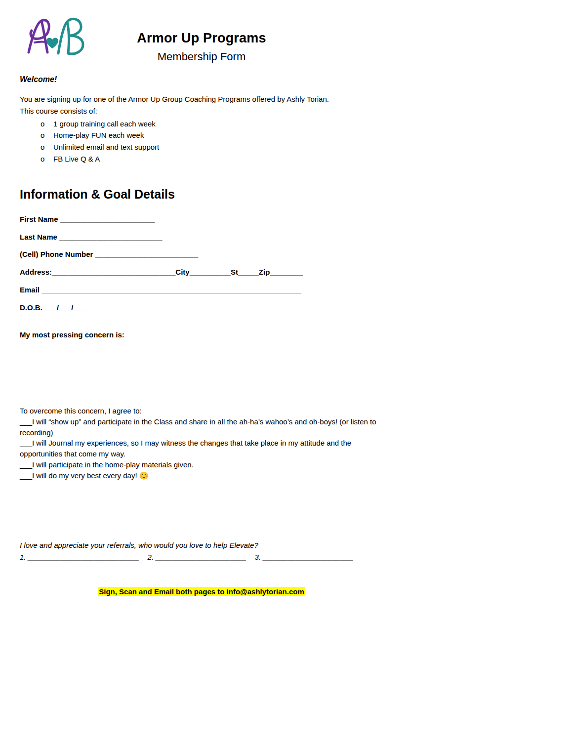Armor Up Programs
Membership Form
Welcome!
You are signing up for one of the Armor Up Group Coaching Programs offered by Ashly Torian.
This course consists of:
1 group training call each week
Home-play FUN each week
Unlimited email and text support
FB Live Q & A
Information & Goal Details
First Name _______________________
Last Name _________________________
(Cell) Phone Number _________________________
Address:______________________________City__________St_____Zip________
Email _______________________________________________________________
D.O.B. ___/___/___
My most pressing concern is:
To overcome this concern, I agree to:
___I will “show up” and participate in the Class and share in all the ah-ha’s wahoo’s and oh-boys! (or listen to recording)
___I will Journal my experiences, so I may witness the changes that take place in my attitude and the opportunities that come my way.
___I will participate in the home-play materials given.
___I will do my very best every day! 😊
I love and appreciate your referrals, who would you love to help Elevate?
1. ___________________________ 2. ______________________ 3. ______________________
Sign, Scan and Email both pages to info@ashlytorian.com